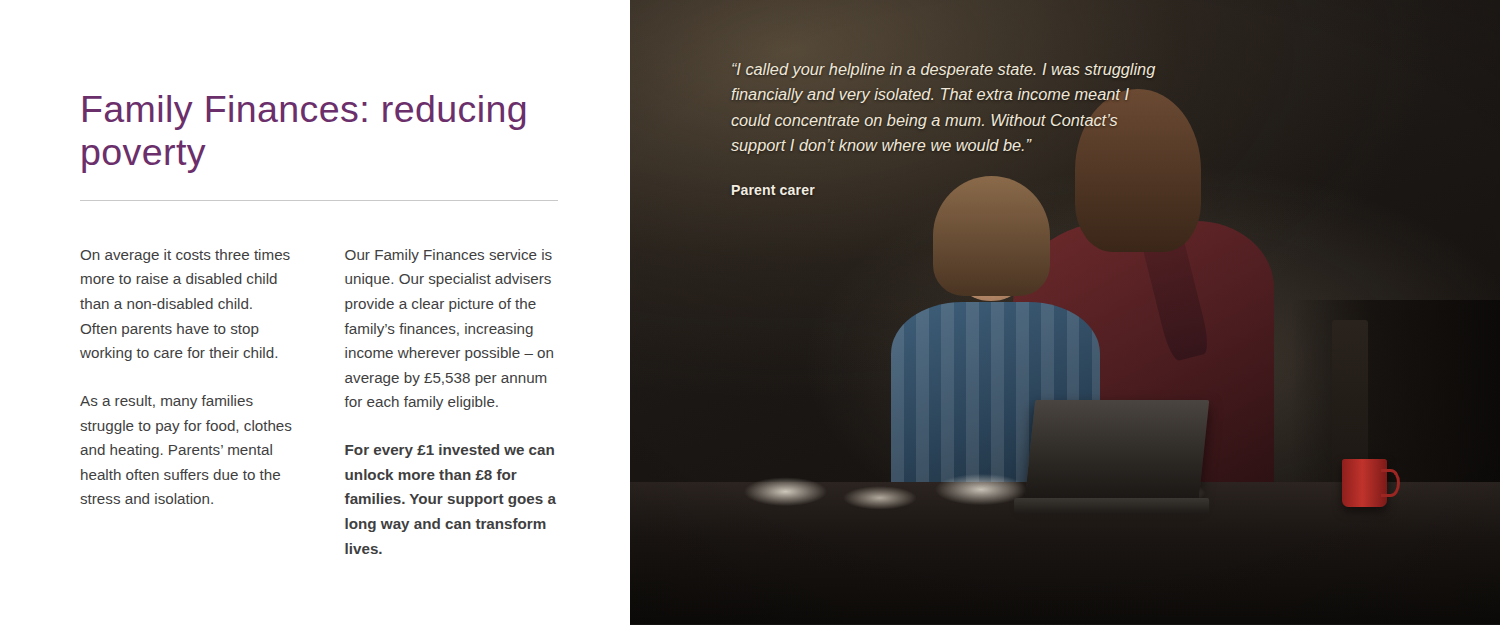Family Finances: reducing poverty
On average it costs three times more to raise a disabled child than a non-disabled child. Often parents have to stop working to care for their child.
As a result, many families struggle to pay for food, clothes and heating. Parents’ mental health often suffers due to the stress and isolation.
Our Family Finances service is unique. Our specialist advisers provide a clear picture of the family’s finances, increasing income wherever possible – on average by £5,538 per annum for each family eligible.
For every £1 invested we can unlock more than £8 for families. Your support goes a long way and can transform lives.
“I called your helpline in a desperate state. I was struggling financially and very isolated. That extra income meant I could concentrate on being a mum. Without Contact’s support I don’t know where we would be.”
Parent carer